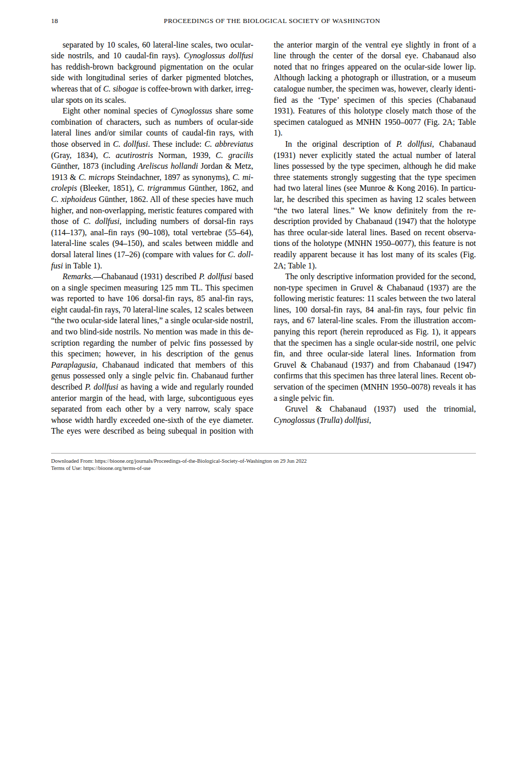18 PROCEEDINGS OF THE BIOLOGICAL SOCIETY OF WASHINGTON
separated by 10 scales, 60 lateral-line scales, two ocular-side nostrils, and 10 caudal-fin rays). Cynoglossus dollfusi has reddish-brown background pigmentation on the ocular side with longitudinal series of darker pigmented blotches, whereas that of C. sibogae is coffee-brown with darker, irregular spots on its scales.
Eight other nominal species of Cynoglossus share some combination of characters, such as numbers of ocular-side lateral lines and/or similar counts of caudal-fin rays, with those observed in C. dollfusi. These include: C. abbreviatus (Gray, 1834), C. acutirostris Norman, 1939, C. gracilis Günther, 1873 (including Areliscus hollandi Jordan & Metz, 1913 & C. microps Steindachner, 1897 as synonyms), C. microlepis (Bleeker, 1851), C. trigrammus Günther, 1862, and C. xiphoideus Günther, 1862. All of these species have much higher, and non-overlapping, meristic features compared with those of C. dollfusi, including numbers of dorsal-fin rays (114–137), anal–fin rays (90–108), total vertebrae (55–64), lateral-line scales (94–150), and scales between middle and dorsal lateral lines (17–26) (compare with values for C. dollfusi in Table 1).
Remarks.—Chabanaud (1931) described P. dollfusi based on a single specimen measuring 125 mm TL. This specimen was reported to have 106 dorsal-fin rays, 85 anal-fin rays, eight caudal-fin rays, 70 lateral-line scales, 12 scales between “the two ocular-side lateral lines,” a single ocular-side nostril, and two blind-side nostrils. No mention was made in this description regarding the number of pelvic fins possessed by this specimen; however, in his description of the genus Paraplagusia, Chabanaud indicated that members of this genus possessed only a single pelvic fin. Chabanaud further described P. dollfusi as having a wide and regularly rounded anterior margin of the head, with large, subcontiguous eyes separated from each other by a very narrow, scaly space whose width hardly exceeded one-sixth of the eye diameter. The eyes were described as being subequal in position with the anterior margin of the ventral eye slightly in front of a line through the center of the dorsal eye. Chabanaud also noted that no fringes appeared on the ocular-side lower lip. Although lacking a photograph or illustration, or a museum catalogue number, the specimen was, however, clearly identified as the ‘Type’ specimen of this species (Chabanaud 1931). Features of this holotype closely match those of the specimen catalogued as MNHN 1950–0077 (Fig. 2A; Table 1).
In the original description of P. dollfusi, Chabanaud (1931) never explicitly stated the actual number of lateral lines possessed by the type specimen, although he did make three statements strongly suggesting that the type specimen had two lateral lines (see Munroe & Kong 2016). In particular, he described this specimen as having 12 scales between “the two lateral lines.” We know definitely from the redescription provided by Chabanaud (1947) that the holotype has three ocular-side lateral lines. Based on recent observations of the holotype (MNHN 1950–0077), this feature is not readily apparent because it has lost many of its scales (Fig. 2A; Table 1).
The only descriptive information provided for the second, non-type specimen in Gruvel & Chabanaud (1937) are the following meristic features: 11 scales between the two lateral lines, 100 dorsal-fin rays, 84 anal-fin rays, four pelvic fin rays, and 67 lateral-line scales. From the illustration accompanying this report (herein reproduced as Fig. 1), it appears that the specimen has a single ocular-side nostril, one pelvic fin, and three ocular-side lateral lines. Information from Gruvel & Chabanaud (1937) and from Chabanaud (1947) confirms that this specimen has three lateral lines. Recent observation of the specimen (MNHN 1950–0078) reveals it has a single pelvic fin.
Gruvel & Chabanaud (1937) used the trinomial, Cynoglossus (Trulla) dollfusi,
Downloaded From: https://bioone.org/journals/Proceedings-of-the-Biological-Society-of-Washington on 29 Jun 2022
Terms of Use: https://bioone.org/terms-of-use